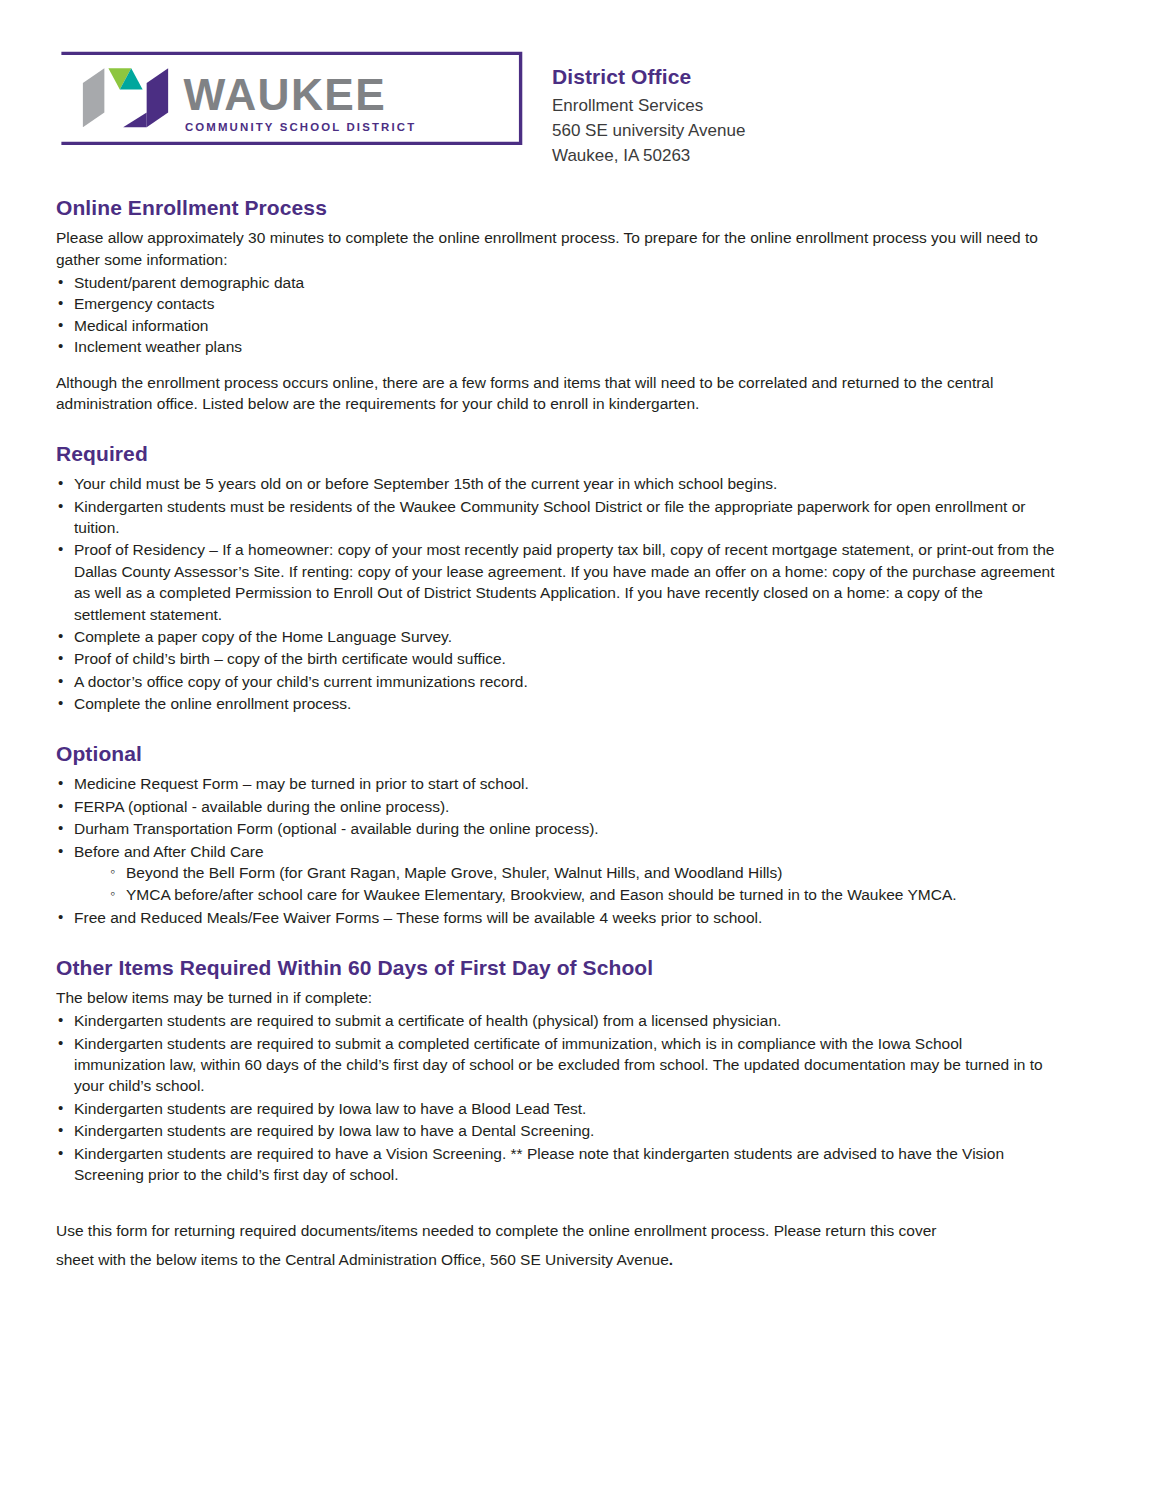WAUKEE COMMUNITY SCHOOL DISTRICT
District Office
Enrollment Services
560 SE university Avenue
Waukee, IA 50263
Online Enrollment Process
Please allow approximately 30 minutes to complete the online enrollment process. To prepare for the online enrollment process you will need to gather some information:
Student/parent demographic data
Emergency contacts
Medical information
Inclement weather plans
Although the enrollment process occurs online, there are a few forms and items that will need to be correlated and returned to the central administration office. Listed below are the requirements for your child to enroll in kindergarten.
Required
Your child must be 5 years old on or before September 15th of the current year in which school begins.
Kindergarten students must be residents of the Waukee Community School District or file the appropriate paperwork for open enrollment or tuition.
Proof of Residency – If a homeowner: copy of your most recently paid property tax bill, copy of recent mortgage statement, or print-out from the Dallas County Assessor’s Site. If renting: copy of your lease agreement. If you have made an offer on a home: copy of the purchase agreement as well as a completed Permission to Enroll Out of District Students Application. If you have recently closed on a home: a copy of the settlement statement.
Complete a paper copy of the Home Language Survey.
Proof of child’s birth – copy of the birth certificate would suffice.
A doctor’s office copy of your child’s current immunizations record.
Complete the online enrollment process.
Optional
Medicine Request Form – may be turned in prior to start of school.
FERPA (optional - available during the online process).
Durham Transportation Form (optional - available during the online process).
Before and After Child Care
Beyond the Bell Form (for Grant Ragan, Maple Grove, Shuler, Walnut Hills, and Woodland Hills)
YMCA before/after school care for Waukee Elementary, Brookview, and Eason should be turned in to the Waukee YMCA.
Free and Reduced Meals/Fee Waiver Forms – These forms will be available 4 weeks prior to school.
Other Items Required Within 60 Days of First Day of School
The below items may be turned in if complete:
Kindergarten students are required to submit a certificate of health (physical) from a licensed physician.
Kindergarten students are required to submit a completed certificate of immunization, which is in compliance with the Iowa School immunization law, within 60 days of the child’s first day of school or be excluded from school. The updated documentation may be turned in to your child’s school.
Kindergarten students are required by Iowa law to have a Blood Lead Test.
Kindergarten students are required by Iowa law to have a Dental Screening.
Kindergarten students are required to have a Vision Screening. ** Please note that kindergarten students are advised to have the Vision Screening prior to the child’s first day of school.
Use this form for returning required documents/items needed to complete the online enrollment process. Please return this cover
sheet with the below items to the Central Administration Office, 560 SE University Avenue.